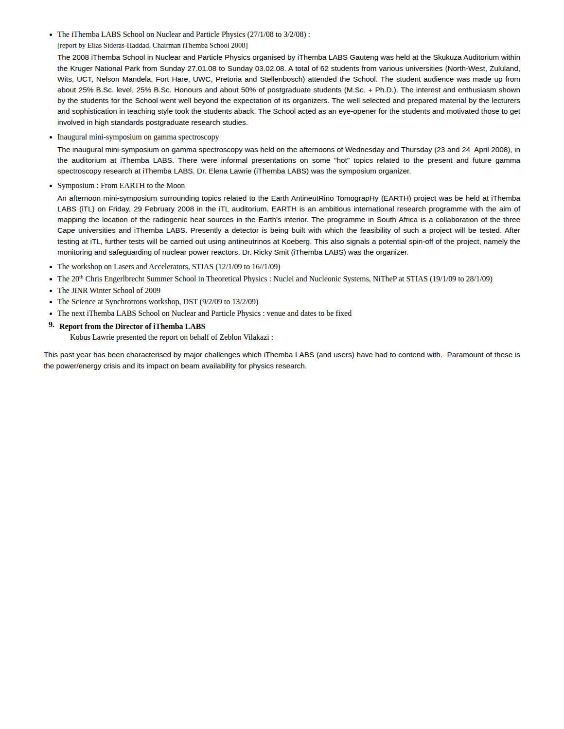The iThemba LABS School on Nuclear and Particle Physics (27/1/08 to 3/2/08) :
[report by Elias Sideras-Haddad, Chairman iThemba School 2008]
The 2008 iThemba School in Nuclear and Particle Physics organised by iThemba LABS Gauteng was held at the Skukuza Auditorium within the Kruger National Park from Sunday 27.01.08 to Sunday 03.02.08. A total of 62 students from various universities (North-West, Zululand, Wits, UCT, Nelson Mandela, Fort Hare, UWC, Pretoria and Stellenbosch) attended the School. The student audience was made up from about 25% B.Sc. level, 25% B.Sc. Honours and about 50% of postgraduate students (M.Sc. + Ph.D.). The interest and enthusiasm shown by the students for the School went well beyond the expectation of its organizers. The well selected and prepared material by the lecturers and sophistication in teaching style took the students aback. The School acted as an eye-opener for the students and motivated those to get involved in high standards postgraduate research studies.
Inaugural mini-symposium on gamma spectroscopy
The inaugural mini-symposium on gamma spectroscopy was held on the afternoons of Wednesday and Thursday (23 and 24 April 2008), in the auditorium at iThemba LABS. There were informal presentations on some "hot" topics related to the present and future gamma spectroscopy research at iThemba LABS. Dr. Elena Lawrie (iThemba LABS) was the symposium organizer.
Symposium : From EARTH to the Moon
An afternoon mini-symposium surrounding topics related to the Earth AntineutRino TomograpHy (EARTH) project was be held at iThemba LABS (iTL) on Friday, 29 February 2008 in the iTL auditorium. EARTH is an ambitious international research programme with the aim of mapping the location of the radiogenic heat sources in the Earth's interior. The programme in South Africa is a collaboration of the three Cape universities and iThemba LABS. Presently a detector is being built with which the feasibility of such a project will be tested. After testing at iTL, further tests will be carried out using antineutrinos at Koeberg. This also signals a potential spin-off of the project, namely the monitoring and safeguarding of nuclear power reactors. Dr. Ricky Smit (iThemba LABS) was the organizer.
The workshop on Lasers and Accelerators, STIAS (12/1/09 to 16//1/09)
The 20th Chris Engerlbrecht Summer School in Theoretical Physics : Nuclei and Nucleonic Systems, NiTheP at STIAS (19/1/09 to 28/1/09)
The JINR Winter School of 2009
The Science at Synchrotrons workshop, DST (9/2/09 to 13/2/09)
The next iThemba LABS School on Nuclear and Particle Physics : venue and dates to be fixed
9.
Report from the Director of iThemba LABS
Kobus Lawrie presented the report on behalf of Zeblon Vilakazi :
This past year has been characterised by major challenges which iThemba LABS (and users) have had to contend with. Paramount of these is the power/energy crisis and its impact on beam availability for physics research.